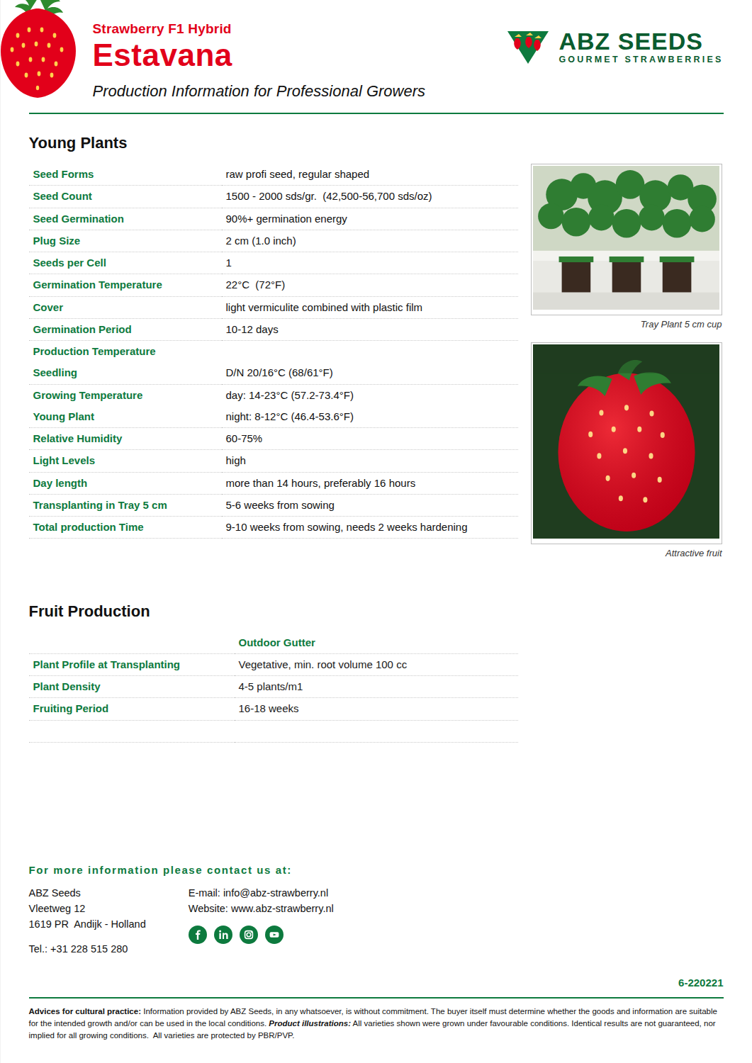Strawberry F1 Hybrid
Estavana
Production Information for Professional Growers
ABZ SEEDS
GOURMET STRAWBERRIES
Young Plants
| Seed Forms | raw profi seed, regular shaped |
| Seed Count | 1500 - 2000 sds/gr. (42,500-56,700 sds/oz) |
| Seed Germination | 90%+ germination energy |
| Plug Size | 2 cm (1.0 inch) |
| Seeds per Cell | 1 |
| Germination Temperature | 22°C (72°F) |
| Cover | light vermiculite combined with plastic film |
| Germination Period | 10-12 days |
| Production Temperature | |
| Seedling | D/N 20/16°C (68/61°F) |
| Growing Temperature | day: 14-23°C (57.2-73.4°F) |
| Young Plant | night: 8-12°C (46.4-53.6°F) |
| Relative Humidity | 60-75% |
| Light Levels | high |
| Day length | more than 14 hours, preferably 16 hours |
| Transplanting in Tray 5 cm | 5-6 weeks from sowing |
| Total production Time | 9-10 weeks from sowing, needs 2 weeks hardening |
Tray Plant 5 cm cup
Attractive fruit
Fruit Production
| | Outdoor Gutter |
| Plant Profile at Transplanting | Vegetative, min. root volume 100 cc |
| Plant Density | 4-5 plants/m1 |
| Fruiting Period | 16-18 weeks |
For more information please contact us at:
ABZ Seeds
Vleetweg 12
1619 PR Andijk - Holland Tel.: +31 228 515 280
E-mail: info@abz-strawberry.nl
Website: www.abz-strawberry.nl
6-220221
Advices for cultural practice: Information provided by ABZ Seeds, in any whatsoever, is without commitment. The buyer itself must determine whether the goods and information are suitable for the intended growth and/or can be used in the local conditions. Product illustrations: All varieties shown were grown under favourable conditions. Identical results are not guaranteed, nor implied for all growing conditions. All varieties are protected by PBR/PVP.